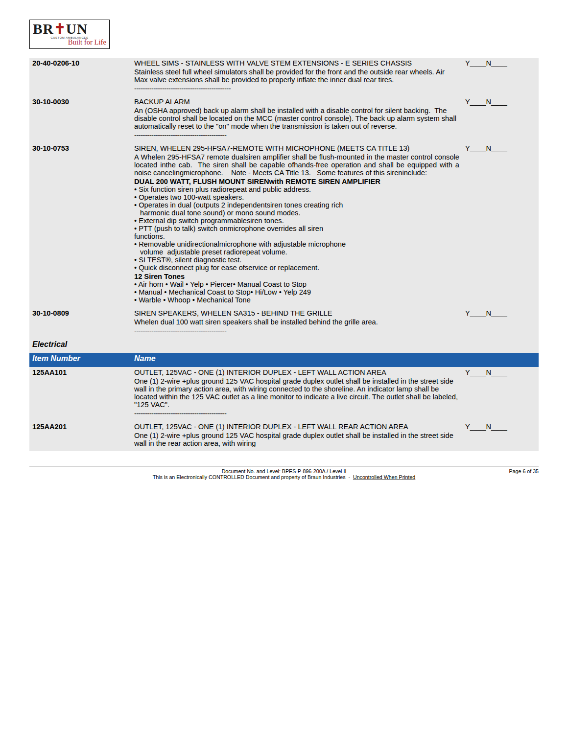BR✝UN
CUSTOM AMBULANCES
Built for Life
| 20-40-0206-10 | WHEEL SIMS - STAINLESS WITH VALVE STEM EXTENSIONS - E SERIES CHASSIS Stainless steel full wheel simulators shall be provided for the front and the outside rear wheels. Air Max valve extensions shall be provided to properly inflate the inner dual rear tires. --------------------------------------------- | Y____N____ |
| 30-10-0030 | BACKUP ALARM An (OSHA approved) back up alarm shall be installed with a disable control for silent backing. The disable control shall be located on the MCC (master control console). The back up alarm system shall automatically reset to the "on" mode when the transmission is taken out of reverse. ------------------------------------------- | Y____N____ |
| 30-10-0753 | SIREN, WHELEN 295-HFSA7-REMOTE WITH MICROPHONE (Meets CA Title 13) A Whelen 295-HFSA7 remote dualsiren amplifier shall be flush-mounted in the master control console located inthe cab. The siren shall be capable ofhands-free operation and shall be equipped with a noise cancelingmicrophone. Note - Meets CA Title 13. Some features of this sireninclude: DUAL 200 WATT, FLUSH MOUNT SIRENwith REMOTE SIREN AMPLIFIER • Six function siren plus radiorepeat and public address. • Operates two 100-watt speakers. • Operates in dual (outputs 2 independentsiren tones creating rich harmonic dual tone sound) or mono sound modes. • External dip switch programmablesiren tones. • PTT (push to talk) switch onmicrophone overrides all siren functions. • Removable unidirectionalmicrophone with adjustable microphone volume adjustable preset radiorepeat volume. • SI TEST®, silent diagnostic test. • Quick disconnect plug for ease ofservice or replacement. 12 Siren Tones • Air horn • Wail • Yelp • Piercer• Manual Coast to Stop • Manual • Mechanical Coast to Stop• Hi/Low • Yelp 249 • Warble • Whoop • Mechanical Tone | Y____N____ |
| 30-10-0809 | SIREN SPEAKERS, WHELEN SA315 - BEHIND THE GRILLE Whelen dual 100 watt siren speakers shall be installed behind the grille area. ------------------------------------------- | Y____N____ |
| Electrical |
| Item Number | Name |
| 125AA101 | OUTLET, 125VAC - ONE (1) INTERIOR DUPLEX - LEFT WALL ACTION AREA One (1) 2-wire +plus ground 125 VAC hospital grade duplex outlet shall be installed in the street side wall in the primary action area, with wiring connected to the shoreline. An indicator lamp shall be located within the 125 VAC outlet as a line monitor to indicate a live circuit. The outlet shall be labeled, "125 VAC". ------------------------------------------- | Y____N____ |
| 125AA201 | OUTLET, 125VAC - ONE (1) INTERIOR DUPLEX - LEFT WALL REAR ACTION AREA One (1) 2-wire +plus ground 125 VAC hospital grade duplex outlet shall be installed in the street side wall in the rear action area, with wiring | Y____N____ |
Page 6 of 35
Document No. and Level: BPES-P-896-200A / Level II
This is an Electronically CONTROLLED Document and property of Braun Industries - Uncontrolled When Printed